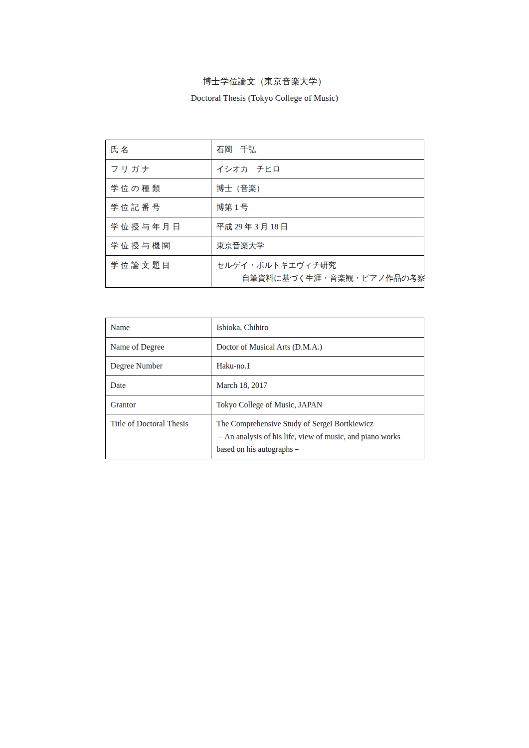博士学位論文（東京音楽大学）
Doctoral Thesis (Tokyo College of Music)
| 氏名 | 石岡 千弘 |
| フリガナ | イシオカ チヒロ |
| 学位の種類 | 博士（音楽） |
| 学位記番号 | 博第 1 号 |
| 学位授与年月日 | 平成 29 年 3 月 18 日 |
| 学位授与機関 | 東京音楽大学 |
| 学位論文題目 | セルゲイ・ボルトキエヴィチ研究 ――自筆資料に基づく生涯・音楽観・ピアノ作品の考察―― |
| Name | Ishioka, Chihiro |
| Name of Degree | Doctor of Musical Arts (D.M.A.) |
| Degree Number | Haku-no.1 |
| Date | March 18, 2017 |
| Grantor | Tokyo College of Music, JAPAN |
| Title of Doctoral Thesis | The Comprehensive Study of Sergei Bortkiewicz －An analysis of his life, view of music, and piano works based on his autographs－ |